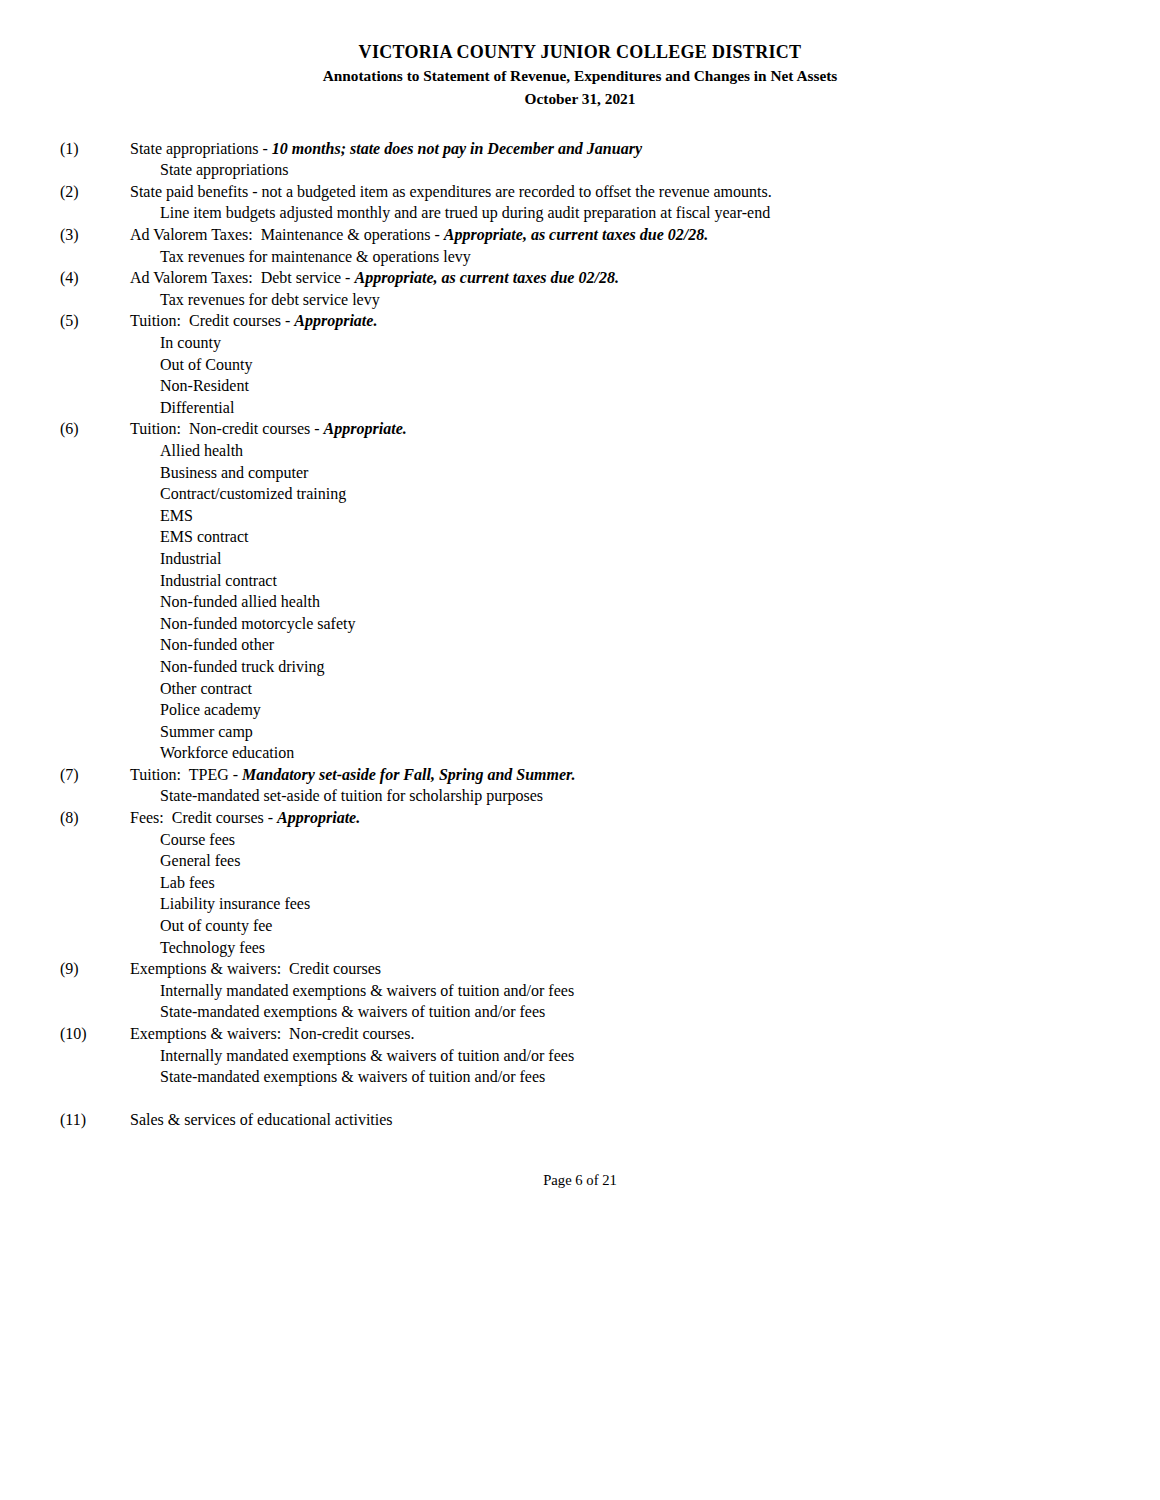VICTORIA COUNTY JUNIOR COLLEGE DISTRICT
Annotations to Statement of Revenue, Expenditures and Changes in Net Assets
October 31, 2021
| (1) | State appropriations - 10 months; state does not pay in December and January State appropriations |
| (2) | State paid benefits - not a budgeted item as expenditures are recorded to offset the revenue amounts. Line item budgets adjusted monthly and are trued up during audit preparation at fiscal year-end |
| (3) | Ad Valorem Taxes: Maintenance & operations - Appropriate, as current taxes due 02/28. Tax revenues for maintenance & operations levy |
| (4) | Ad Valorem Taxes: Debt service - Appropriate, as current taxes due 02/28. Tax revenues for debt service levy |
| (5) | Tuition: Credit courses - Appropriate. In county Out of County Non-Resident Differential |
| (6) | Tuition: Non-credit courses - Appropriate. Allied health Business and computer Contract/customized training EMS EMS contract Industrial Industrial contract Non-funded allied health Non-funded motorcycle safety Non-funded other Non-funded truck driving Other contract Police academy Summer camp Workforce education |
| (7) | Tuition: TPEG - Mandatory set-aside for Fall, Spring and Summer. State-mandated set-aside of tuition for scholarship purposes |
| (8) | Fees: Credit courses - Appropriate. Course fees General fees Lab fees Liability insurance fees Out of county fee Technology fees |
| (9) | Exemptions & waivers: Credit courses Internally mandated exemptions & waivers of tuition and/or fees State-mandated exemptions & waivers of tuition and/or fees |
| (10) | Exemptions & waivers: Non-credit courses. Internally mandated exemptions & waivers of tuition and/or fees State-mandated exemptions & waivers of tuition and/or fees |
| (11) | Sales & services of educational activities |
Page 6 of 21